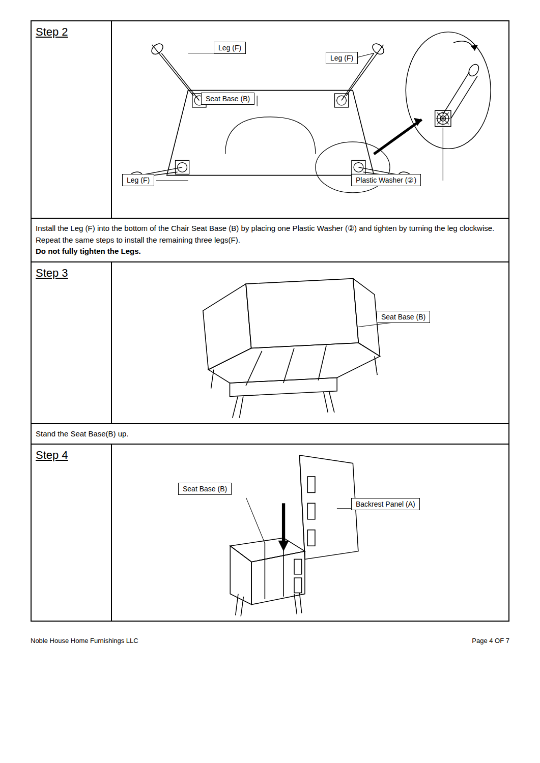| Step 2 | Leg (F) Leg (F) Seat Base (B) Leg (F) Plastic Washer (②) |
| Install the Leg (F) into the bottom of the Chair Seat Base (B) by placing one Plastic Washer (②) and tighten by turning the leg clockwise. Repeat the same steps to install the remaining three legs(F). Do not fully tighten the Legs. |
| Step 3 | Seat Base (B) |
| Stand the Seat Base(B) up. |
| Step 4 | Seat Base (B) Backrest Panel (A) |
Noble House Home Furnishings LLC Page 4 OF 7